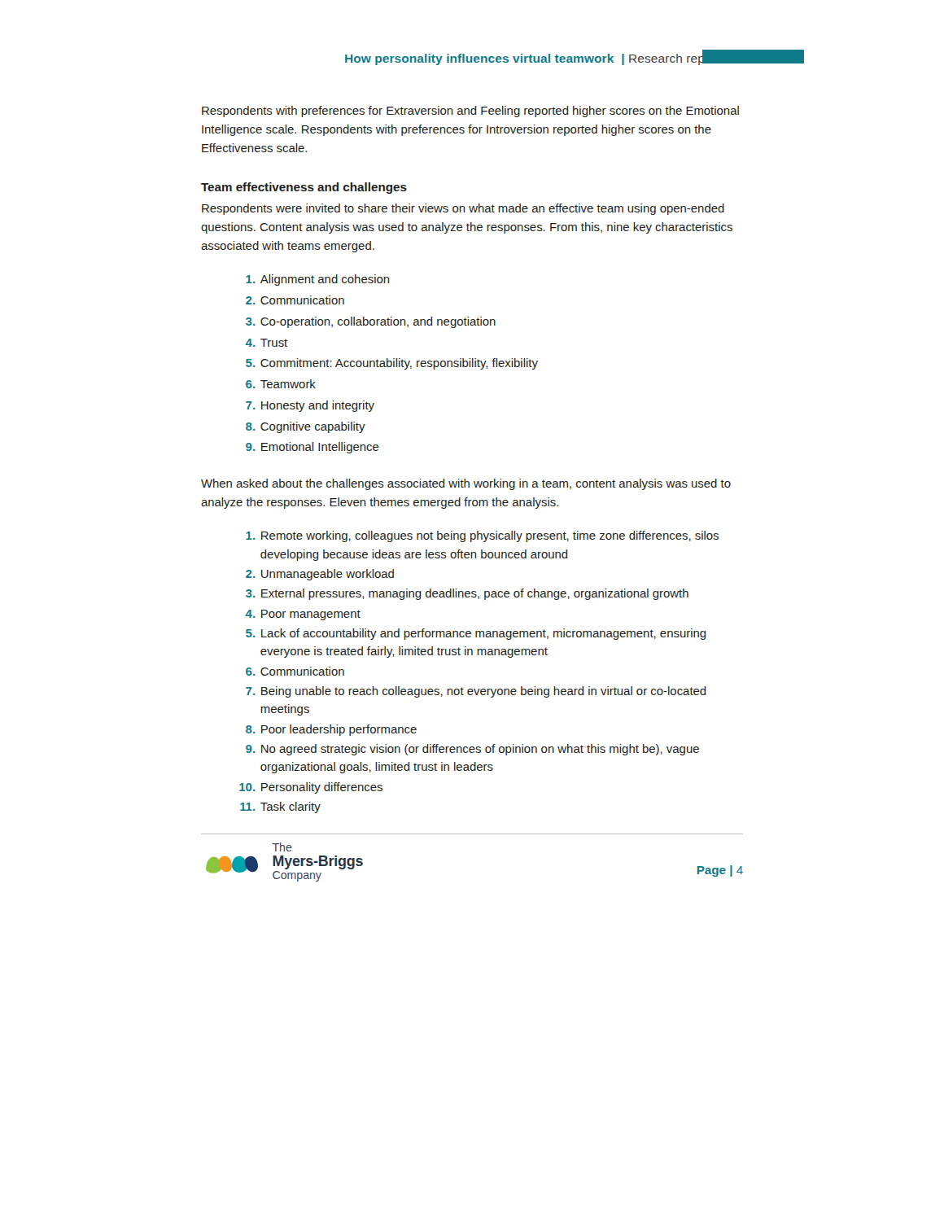How personality influences virtual teamwork | Research report
Respondents with preferences for Extraversion and Feeling reported higher scores on the Emotional Intelligence scale. Respondents with preferences for Introversion reported higher scores on the Effectiveness scale.
Team effectiveness and challenges
Respondents were invited to share their views on what made an effective team using open-ended questions. Content analysis was used to analyze the responses. From this, nine key characteristics associated with teams emerged.
Alignment and cohesion
Communication
Co-operation, collaboration, and negotiation
Trust
Commitment: Accountability, responsibility, flexibility
Teamwork
Honesty and integrity
Cognitive capability
Emotional Intelligence
When asked about the challenges associated with working in a team, content analysis was used to analyze the responses. Eleven themes emerged from the analysis.
Remote working, colleagues not being physically present, time zone differences, silos developing because ideas are less often bounced around
Unmanageable workload
External pressures, managing deadlines, pace of change, organizational growth
Poor management
Lack of accountability and performance management, micromanagement, ensuring everyone is treated fairly, limited trust in management
Communication
Being unable to reach colleagues, not everyone being heard in virtual or co-located meetings
Poor leadership performance
No agreed strategic vision (or differences of opinion on what this might be), vague organizational goals, limited trust in leaders
Personality differences
Task clarity
The Myers-Briggs Company
Page | 4